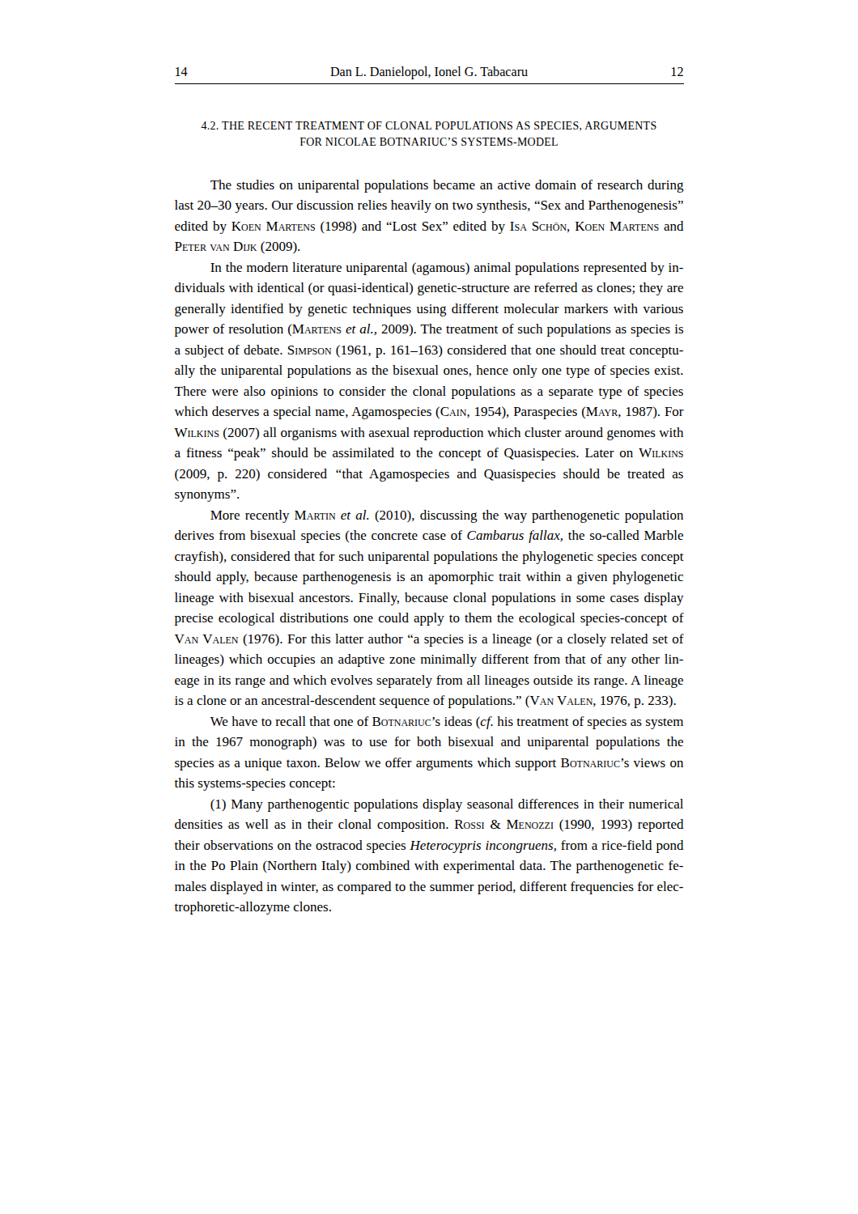14 Dan L. Danielopol, Ionel G. Tabacaru 12
4.2. The recent treatment of clonal populations as species, arguments for Nicolae Botnariuc’s systems-model
The studies on uniparental populations became an active domain of research during last 20–30 years. Our discussion relies heavily on two synthesis, “Sex and Parthenogenesis” edited by Koen Martens (1998) and “Lost Sex” edited by Isa Schön, Koen Martens and Peter van Dijk (2009).
In the modern literature uniparental (agamous) animal populations represented by individuals with identical (or quasi-identical) genetic-structure are referred as clones; they are generally identified by genetic techniques using different molecular markers with various power of resolution (Martens et al., 2009). The treatment of such populations as species is a subject of debate. Simpson (1961, p. 161–163) considered that one should treat conceptually the uniparental populations as the bisexual ones, hence only one type of species exist. There were also opinions to consider the clonal populations as a separate type of species which deserves a special name, Agamospecies (Cain, 1954), Paraspecies (Mayr, 1987). For Wilkins (2007) all organisms with asexual reproduction which cluster around genomes with a fitness “peak” should be assimilated to the concept of Quasispecies. Later on Wilkins (2009, p. 220) considered “that Agamospecies and Quasispecies should be treated as synonyms”.
More recently Martin et al. (2010), discussing the way parthenogenetic population derives from bisexual species (the concrete case of Cambarus fallax, the so-called Marble crayfish), considered that for such uniparental populations the phylogenetic species concept should apply, because parthenogenesis is an apomorphic trait within a given phylogenetic lineage with bisexual ancestors. Finally, because clonal populations in some cases display precise ecological distributions one could apply to them the ecological species-concept of Van Valen (1976). For this latter author “a species is a lineage (or a closely related set of lineages) which occupies an adaptive zone minimally different from that of any other lineage in its range and which evolves separately from all lineages outside its range. A lineage is a clone or an ancestral-descendent sequence of populations.” (Van Valen, 1976, p. 233).
We have to recall that one of Botnariuc’s ideas (cf. his treatment of species as system in the 1967 monograph) was to use for both bisexual and uniparental populations the species as a unique taxon. Below we offer arguments which support Botnariuc’s views on this systems-species concept:
(1) Many parthenogentic populations display seasonal differences in their numerical densities as well as in their clonal composition. Rossi & Menozzi (1990, 1993) reported their observations on the ostracod species Heterocypris incongruens, from a rice-field pond in the Po Plain (Northern Italy) combined with experimental data. The parthenogenetic females displayed in winter, as compared to the summer period, different frequencies for electrophoretic-allozyme clones.